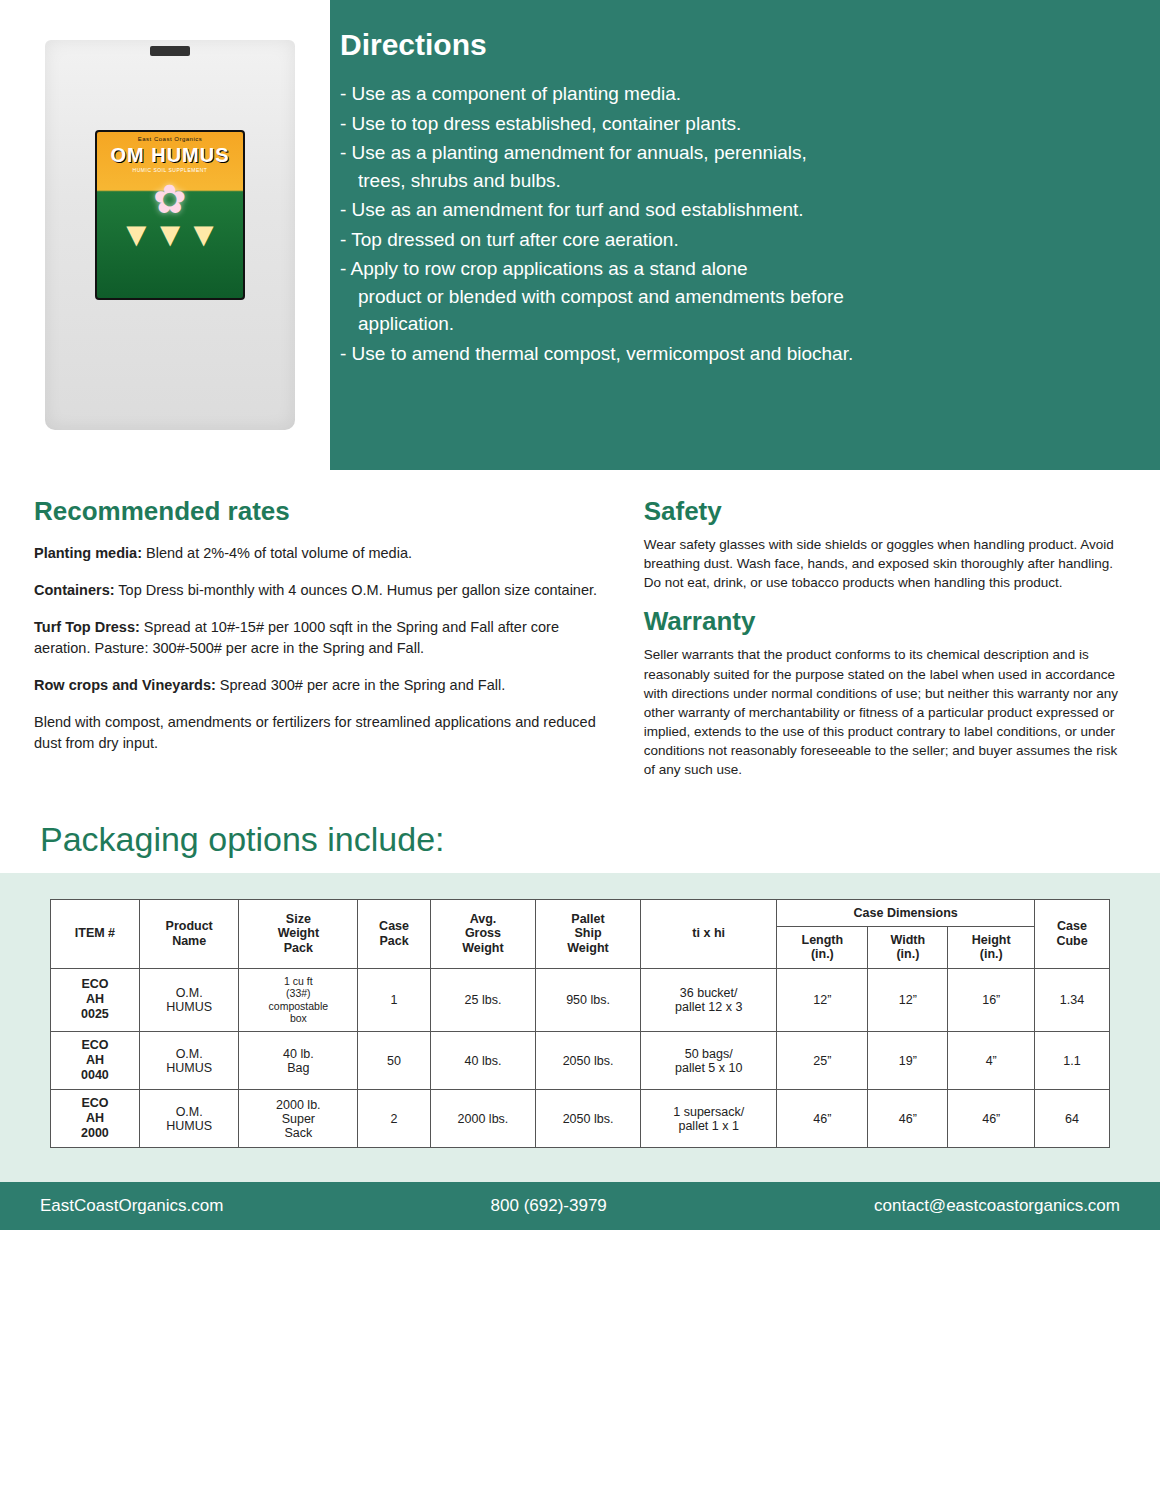East Coast Organics
OM HUMUS
HUMIC SOIL SUPPLEMENT
✿
▼▼▼
Directions
- Use as a component of planting media.
- Use to top dress established, container plants.
- Use as a planting amendment for annuals, perennials,trees, shrubs and bulbs.
- Use as an amendment for turf and sod establishment.
- Top dressed on turf after core aeration.
- Apply to row crop applications as a stand aloneproduct or blended with compost and amendments before application.
- Use to amend thermal compost, vermicompost and biochar.
Recommended rates
Planting media: Blend at 2%-4% of total volume of media.
Containers: Top Dress bi-monthly with 4 ounces O.M. Humus per gallon size container.
Turf Top Dress: Spread at 10#-15# per 1000 sqft in the Spring and Fall after core aeration. Pasture: 300#-500# per acre in the Spring and Fall.
Row crops and Vineyards: Spread 300# per acre in the Spring and Fall.
Blend with compost, amendments or fertilizers for streamlined applications and reduced dust from dry input.
Safety
Wear safety glasses with side shields or goggles when handling product. Avoid breathing dust. Wash face, hands, and exposed skin thoroughly after handling. Do not eat, drink, or use tobacco products when handling this product.
Warranty
Seller warrants that the product conforms to its chemical description and is reasonably suited for the purpose stated on the label when used in accordance with directions under normal conditions of use; but neither this warranty nor any other warranty of merchantability or fitness of a particular product expressed or implied, extends to the use of this product contrary to label conditions, or under conditions not reasonably foreseeable to the seller; and buyer assumes the risk of any such use.
Packaging options include:
| ITEM # | Product Name | Size Weight Pack | Case Pack | Avg. Gross Weight | Pallet Ship Weight | ti x hi | Case Dimensions | Case Cube |
| --- | --- | --- | --- | --- | --- | --- | --- | --- |
| Length (in.) | Width (in.) | Height (in.) |
| ECO AH 0025 | O.M. HUMUS | 1 cu ft (33#) compostable box | 1 | 25 lbs. | 950 lbs. | 36 bucket/ pallet 12 x 3 | 12” | 12” | 16” | 1.34 |
| ECO AH 0040 | O.M. HUMUS | 40 lb. Bag | 50 | 40 lbs. | 2050 lbs. | 50 bags/ pallet 5 x 10 | 25” | 19” | 4” | 1.1 |
| ECO AH 2000 | O.M. HUMUS | 2000 lb. Super Sack | 2 | 2000 lbs. | 2050 lbs. | 1 supersack/ pallet 1 x 1 | 46” | 46” | 46” | 64 |
EastCoastOrganics.com 800 (692)-3979 contact@eastcoastorganics.com